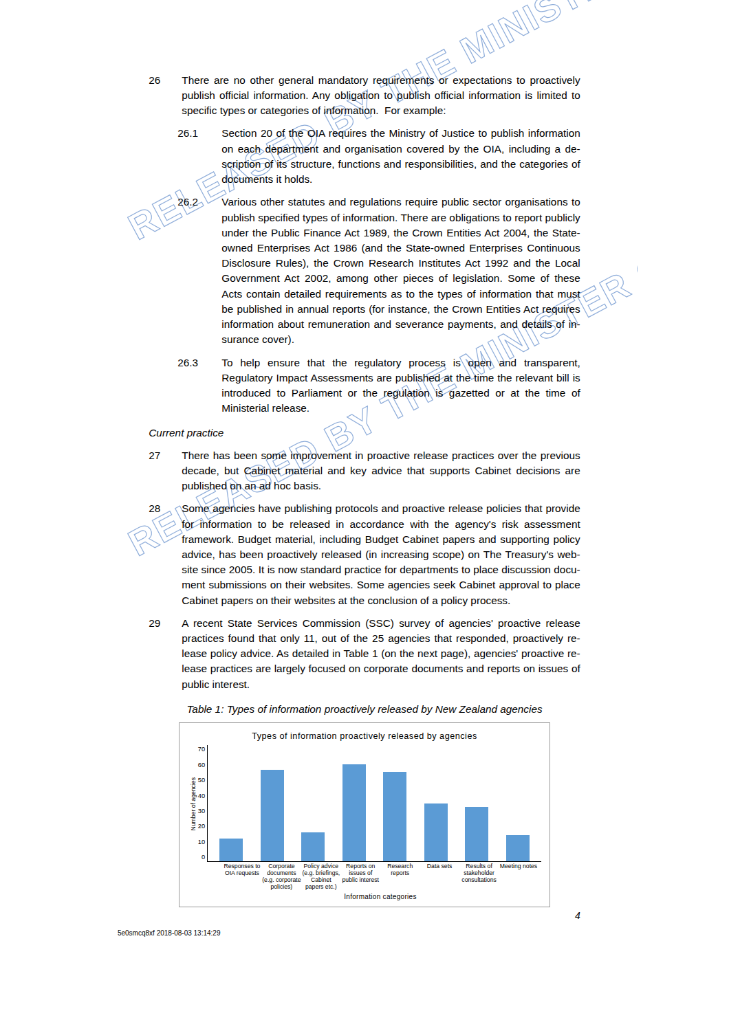RELEASED BY THE MINISTER OF STATE SERVICES RELEASED BY THE MINISTER OF STATE SERVICES
26
There are no other general mandatory requirements or expectations to proactively publish official information. Any obligation to publish official information is limited to specific types or categories of information. For example:
26.1
Section 20 of the OIA requires the Ministry of Justice to publish information on each department and organisation covered by the OIA, including a description of its structure, functions and responsibilities, and the categories of documents it holds.
26.2
Various other statutes and regulations require public sector organisations to publish specified types of information. There are obligations to report publicly under the Public Finance Act 1989, the Crown Entities Act 2004, the State-owned Enterprises Act 1986 (and the State-owned Enterprises Continuous Disclosure Rules), the Crown Research Institutes Act 1992 and the Local Government Act 2002, among other pieces of legislation. Some of these Acts contain detailed requirements as to the types of information that must be published in annual reports (for instance, the Crown Entities Act requires information about remuneration and severance payments, and details of insurance cover).
26.3
To help ensure that the regulatory process is open and transparent, Regulatory Impact Assessments are published at the time the relevant bill is introduced to Parliament or the regulation is gazetted or at the time of Ministerial release.
Current practice
27
There has been some improvement in proactive release practices over the previous decade, but Cabinet material and key advice that supports Cabinet decisions are published on an ad hoc basis.
28
Some agencies have publishing protocols and proactive release policies that provide for information to be released in accordance with the agency's risk assessment framework. Budget material, including Budget Cabinet papers and supporting policy advice, has been proactively released (in increasing scope) on The Treasury's website since 2005. It is now standard practice for departments to place discussion document submissions on their websites. Some agencies seek Cabinet approval to place Cabinet papers on their websites at the conclusion of a policy process.
29
A recent State Services Commission (SSC) survey of agencies' proactive release practices found that only 11, out of the 25 agencies that responded, proactively release policy advice. As detailed in Table 1 (on the next page), agencies' proactive release practices are largely focused on corporate documents and reports on issues of public interest.
Table 1: Types of information proactively released by New Zealand agencies
Types of information proactively released by agencies
Number of agencies
70
60
50
40
30
20
10
0
Responses to OIA requests
Corporate documents (e.g. corporate policies)
Policy advice (e.g. briefings, Cabinet papers etc.)
Reports on issues of public interest
Research reports
Data sets
Results of stakeholder consultations
Meeting notes
Information categories
4
5e0smcq8xf 2018-08-03 13:14:29